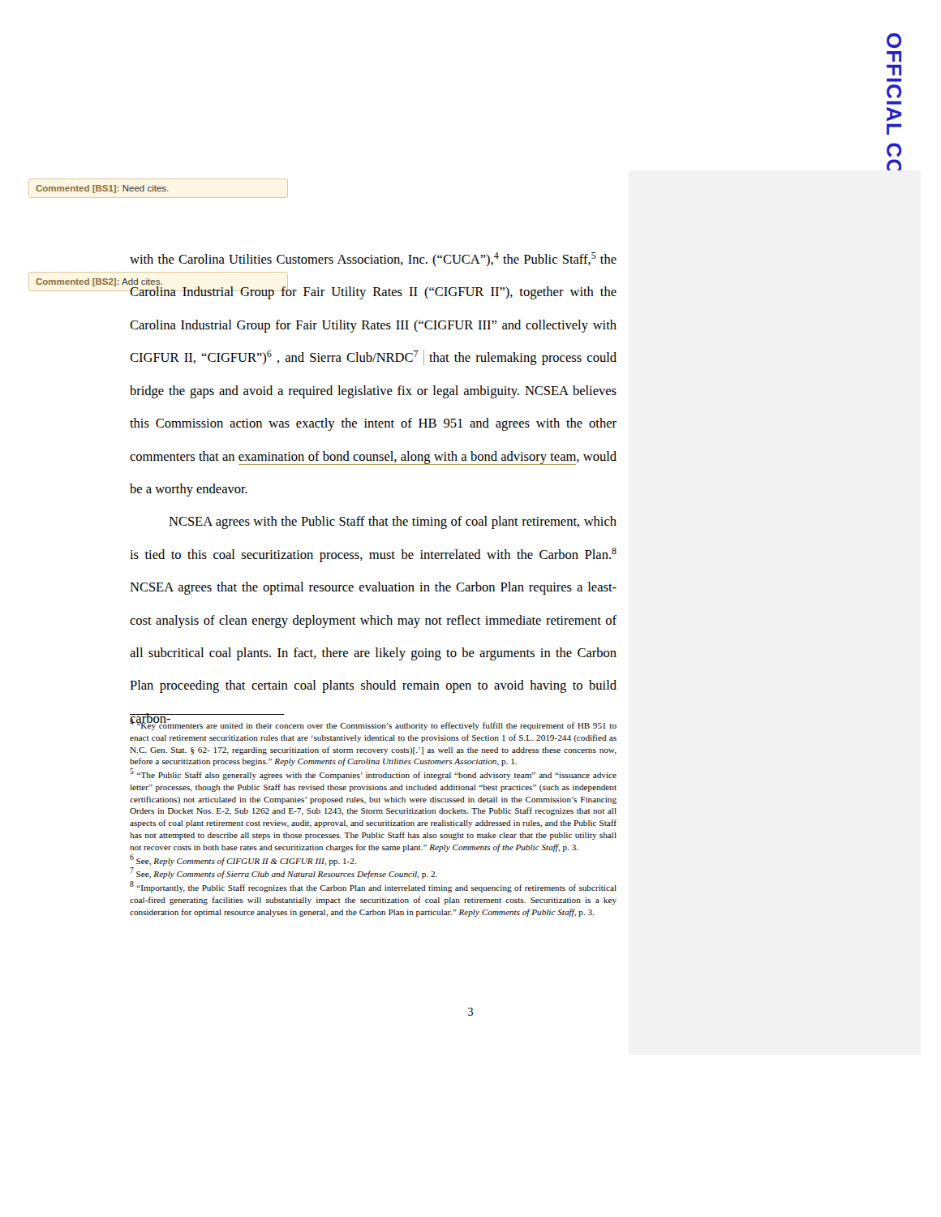OFFICIAL COPY Jan 12 2022
Commented [BS1]: Need cites.
Commented [BS2]: Add cites.
with the Carolina Utilities Customers Association, Inc. (“CUCA”),4 the Public Staff,5 the Carolina Industrial Group for Fair Utility Rates II (“CIGFUR II”), together with the Carolina Industrial Group for Fair Utility Rates III (“CIGFUR III” and collectively with CIGFUR II, “CIGFUR”)6 , and Sierra Club/NRDC7 that the rulemaking process could bridge the gaps and avoid a required legislative fix or legal ambiguity. NCSEA believes this Commission action was exactly the intent of HB 951 and agrees with the other commenters that an examination of bond counsel, along with a bond advisory team, would be a worthy endeavor.
NCSEA agrees with the Public Staff that the timing of coal plant retirement, which is tied to this coal securitization process, must be interrelated with the Carbon Plan.8 NCSEA agrees that the optimal resource evaluation in the Carbon Plan requires a least-cost analysis of clean energy deployment which may not reflect immediate retirement of all subcritical coal plants. In fact, there are likely going to be arguments in the Carbon Plan proceeding that certain coal plants should remain open to avoid having to build carbon-
4 “Key commenters are united in their concern over the Commission’s authority to effectively fulfill the requirement of HB 951 to enact coal retirement securitization rules that are ‘substantively identical to the provisions of Section 1 of S.L. 2019-244 (codified as N.C. Gen. Stat. § 62- 172, regarding securitization of storm recovery costs)[.’] as well as the need to address these concerns now, before a securitization process begins.” Reply Comments of Carolina Utilities Customers Association, p. 1.
5 “The Public Staff also generally agrees with the Companies’ introduction of integral “bond advisory team” and “issuance advice letter” processes, though the Public Staff has revised those provisions and included additional “best practices” (such as independent certifications) not articulated in the Companies’ proposed rules, but which were discussed in detail in the Commission’s Financing Orders in Docket Nos. E-2, Sub 1262 and E-7, Sub 1243, the Storm Securitization dockets. The Public Staff recognizes that not all aspects of coal plant retirement cost review, audit, approval, and securitization are realistically addressed in rules, and the Public Staff has not attempted to describe all steps in those processes. The Public Staff has also sought to make clear that the public utility shall not recover costs in both base rates and securitization charges for the same plant.” Reply Comments of the Public Staff, p. 3.
6 See, Reply Comments of CIFGUR II & CIGFUR III, pp. 1-2.
7 See, Reply Comments of Sierra Club and Natural Resources Defense Council, p. 2.
8 “Importantly, the Public Staff recognizes that the Carbon Plan and interrelated timing and sequencing of retirements of subcritical coal-fired generating facilities will substantially impact the securitization of coal plan retirement costs. Securitization is a key consideration for optimal resource analyses in general, and the Carbon Plan in particular.” Reply Comments of Public Staff, p. 3.
3